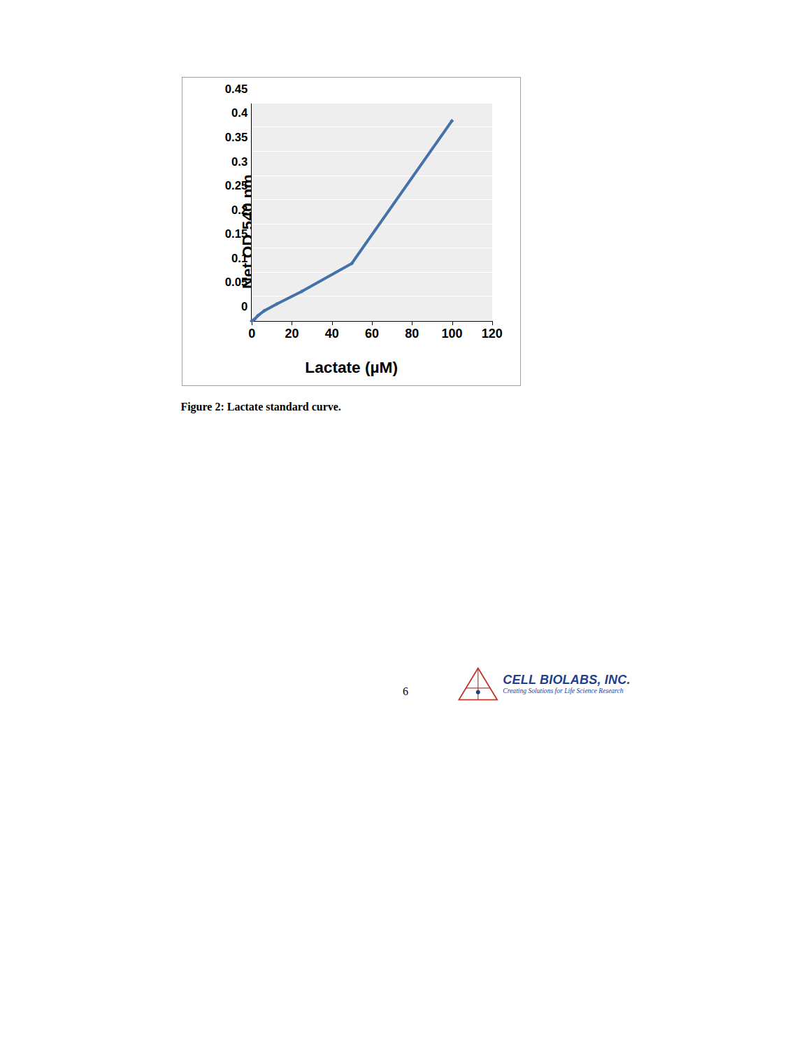Net OD 540 nm
Lactate (µM)
0
0.05
0.1
0.15
0.2
0.25
0.3
0.35
0.4
0.45
0
20
40
60
80
100
120
Figure 2: Lactate standard curve.
6
CELL BIOLABS, INC.
Creating Solutions for Life Science Research